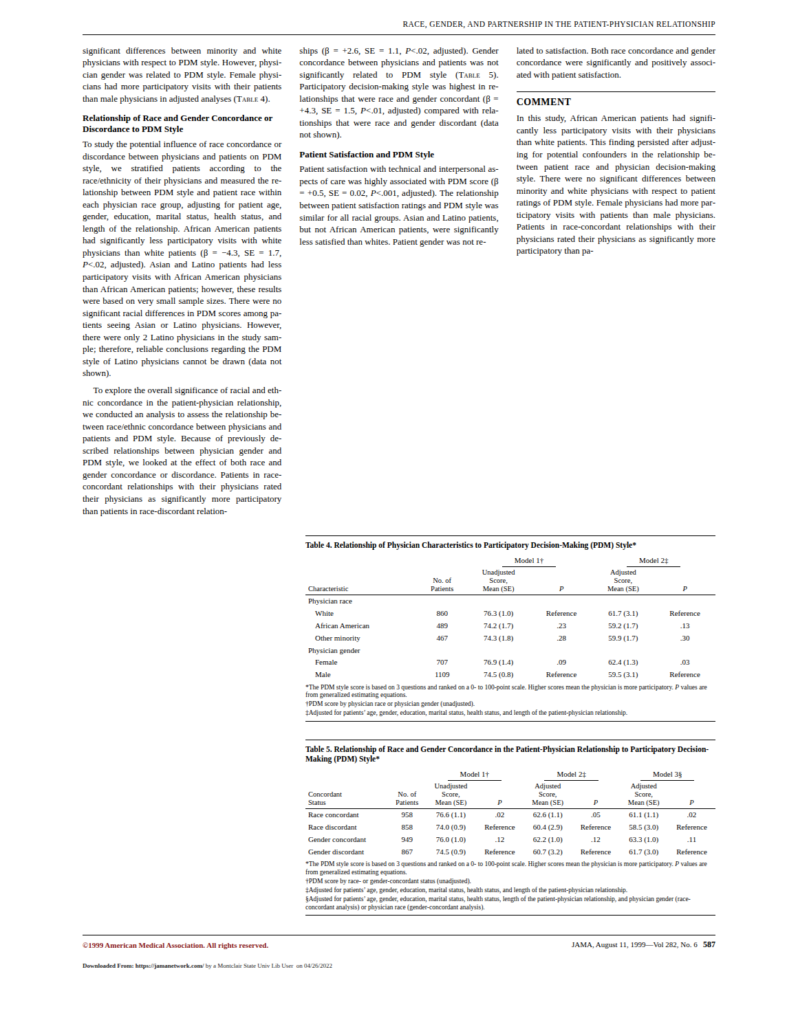RACE, GENDER, AND PARTNERSHIP IN THE PATIENT-PHYSICIAN RELATIONSHIP
significant differences between minority and white physicians with respect to PDM style. However, physician gender was related to PDM style. Female physicians had more participatory visits with their patients than male physicians in adjusted analyses (Table 4).
Relationship of Race and Gender Concordance or Discordance to PDM Style
To study the potential influence of race concordance or discordance between physicians and patients on PDM style, we stratified patients according to the race/ethnicity of their physicians and measured the relationship between PDM style and patient race within each physician race group, adjusting for patient age, gender, education, marital status, health status, and length of the relationship. African American patients had significantly less participatory visits with white physicians than white patients (β = −4.3, SE = 1.7, P<.02, adjusted). Asian and Latino patients had less participatory visits with African American physicians than African American patients; however, these results were based on very small sample sizes. There were no significant racial differences in PDM scores among patients seeing Asian or Latino physicians. However, there were only 2 Latino physicians in the study sample; therefore, reliable conclusions regarding the PDM style of Latino physicians cannot be drawn (data not shown).
To explore the overall significance of racial and ethnic concordance in the patient-physician relationship, we conducted an analysis to assess the relationship between race/ethnic concordance between physicians and patients and PDM style. Because of previously described relationships between physician gender and PDM style, we looked at the effect of both race and gender concordance or discordance. Patients in race-concordant relationships with their physicians rated their physicians as significantly more participatory than patients in race-discordant relation-
ships (β = +2.6, SE = 1.1, P<.02, adjusted). Gender concordance between physicians and patients was not significantly related to PDM style (Table 5). Participatory decision-making style was highest in relationships that were race and gender concordant (β = +4.3, SE = 1.5, P<.01, adjusted) compared with relationships that were race and gender discordant (data not shown).
Patient Satisfaction and PDM Style
Patient satisfaction with technical and interpersonal aspects of care was highly associated with PDM score (β = +0.5, SE = 0.02, P<.001, adjusted). The relationship between patient satisfaction ratings and PDM style was similar for all racial groups. Asian and Latino patients, but not African American patients, were significantly less satisfied than whites. Patient gender was not re-
lated to satisfaction. Both race concordance and gender concordance were significantly and positively associated with patient satisfaction.
COMMENT
In this study, African American patients had significantly less participatory visits with their physicians than white patients. This finding persisted after adjusting for potential confounders in the relationship between patient race and physician decision-making style. There were no significant differences between minority and white physicians with respect to patient ratings of PDM style. Female physicians had more participatory visits with patients than male physicians. Patients in race-concordant relationships with their physicians rated their physicians as significantly more participatory than pa-
Table 4. Relationship of Physician Characteristics to Participatory Decision-Making (PDM) Style*
| | | Model 1† | Model 2‡ |
| --- | --- | --- | --- |
| Characteristic | No. of Patients | Unadjusted Score, Mean (SE) | P | Adjusted Score, Mean (SE) | P |
| Physician race | | | | | |
| White | 860 | 76.3 (1.0) | Reference | 61.7 (3.1) | Reference |
| African American | 489 | 74.2 (1.7) | .23 | 59.2 (1.7) | .13 |
| Other minority | 467 | 74.3 (1.8) | .28 | 59.9 (1.7) | .30 |
| Physician gender | | | | | |
| Female | 707 | 76.9 (1.4) | .09 | 62.4 (1.3) | .03 |
| Male | 1109 | 74.5 (0.8) | Reference | 59.5 (3.1) | Reference |
*The PDM style score is based on 3 questions and ranked on a 0- to 100-point scale. Higher scores mean the physician is more participatory. P values are from generalized estimating equations.
†PDM score by physician race or physician gender (unadjusted).
‡Adjusted for patients’ age, gender, education, marital status, health status, and length of the patient-physician relationship.
Table 5. Relationship of Race and Gender Concordance in the Patient-Physician Relationship to Participatory Decision-Making (PDM) Style*
| | | Model 1† | Model 2‡ | Model 3§ |
| --- | --- | --- | --- | --- |
| Concordant Status | No. of Patients | Unadjusted Score, Mean (SE) | P | Adjusted Score, Mean (SE) | P | Adjusted Score, Mean (SE) | P |
| Race concordant | 958 | 76.6 (1.1) | .02 | 62.6 (1.1) | .05 | 61.1 (1.1) | .02 |
| Race discordant | 858 | 74.0 (0.9) | Reference | 60.4 (2.9) | Reference | 58.5 (3.0) | Reference |
| Gender concordant | 949 | 76.0 (1.0) | .12 | 62.2 (1.0) | .12 | 63.3 (1.0) | .11 |
| Gender discordant | 867 | 74.5 (0.9) | Reference | 60.7 (3.2) | Reference | 61.7 (3.0) | Reference |
*The PDM style score is based on 3 questions and ranked on a 0- to 100-point scale. Higher scores mean the physician is more participatory. P values are from generalized estimating equations.
†PDM score by race- or gender-concordant status (unadjusted).
‡Adjusted for patients’ age, gender, education, marital status, health status, and length of the patient-physician relationship.
§Adjusted for patients’ age, gender, education, marital status, health status, length of the patient-physician relationship, and physician gender (race-concordant analysis) or physician race (gender-concordant analysis).
©1999 American Medical Association. All rights reserved.
JAMA, August 11, 1999—Vol 282, No. 6 587
Downloaded From: https://jamanetwork.com/ by a Montclair State Univ Lib User on 04/26/2022